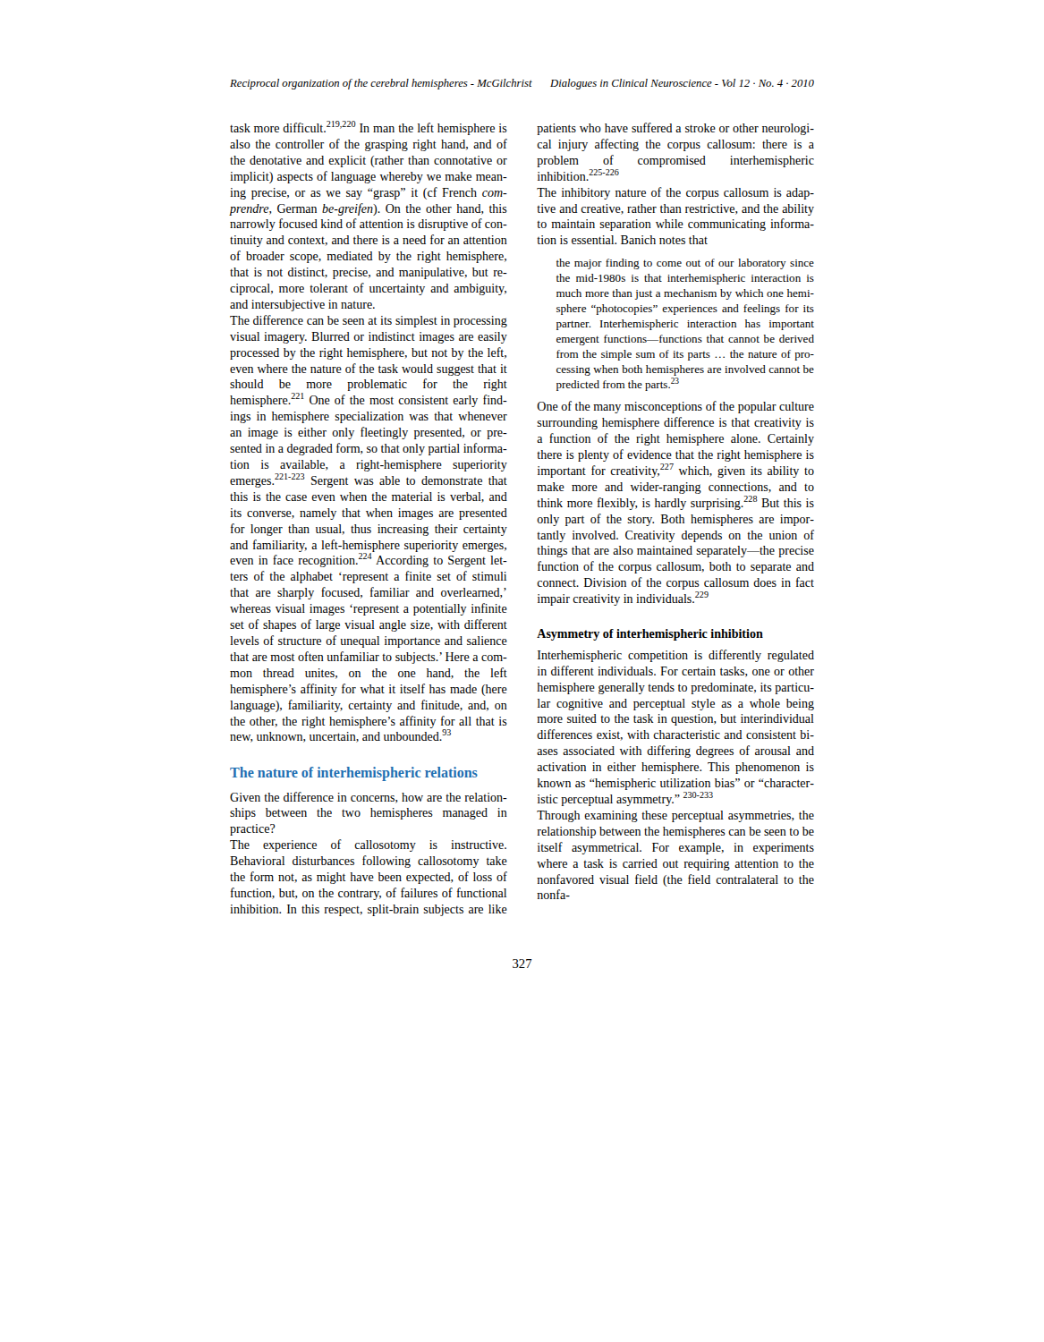Reciprocal organization of the cerebral hemispheres - McGilchrist
Dialogues in Clinical Neuroscience - Vol 12 · No. 4 · 2010
task more difficult.219,220 In man the left hemisphere is also the controller of the grasping right hand, and of the denotative and explicit (rather than connotative or implicit) aspects of language whereby we make meaning precise, or as we say “grasp” it (cf French com-prendre, German be-greifen). On the other hand, this narrowly focused kind of attention is disruptive of continuity and context, and there is a need for an attention of broader scope, mediated by the right hemisphere, that is not distinct, precise, and manipulative, but reciprocal, more tolerant of uncertainty and ambiguity, and intersubjective in nature.
The difference can be seen at its simplest in processing visual imagery. Blurred or indistinct images are easily processed by the right hemisphere, but not by the left, even where the nature of the task would suggest that it should be more problematic for the right hemisphere.221 One of the most consistent early findings in hemisphere specialization was that whenever an image is either only fleetingly presented, or presented in a degraded form, so that only partial information is available, a right-hemisphere superiority emerges.221-223 Sergent was able to demonstrate that this is the case even when the material is verbal, and its converse, namely that when images are presented for longer than usual, thus increasing their certainty and familiarity, a left-hemisphere superiority emerges, even in face recognition.224 According to Sergent letters of the alphabet ‘represent a finite set of stimuli that are sharply focused, familiar and overlearned,’ whereas visual images ‘represent a potentially infinite set of shapes of large visual angle size, with different levels of structure of unequal importance and salience that are most often unfamiliar to subjects.’ Here a common thread unites, on the one hand, the left hemisphere’s affinity for what it itself has made (here language), familiarity, certainty and finitude, and, on the other, the right hemisphere’s affinity for all that is new, unknown, uncertain, and unbounded.93
The nature of interhemispheric relations
Given the difference in concerns, how are the relationships between the two hemispheres managed in practice?
The experience of callosotomy is instructive. Behavioral disturbances following callosotomy take the form not, as might have been expected, of loss of function, but, on the contrary, of failures of functional inhibition. In this respect, split-brain subjects are like patients who have suffered a stroke or other neurological injury affecting the corpus callosum: there is a problem of compromised interhemispheric inhibition.225-226
The inhibitory nature of the corpus callosum is adaptive and creative, rather than restrictive, and the ability to maintain separation while communicating information is essential. Banich notes that
the major finding to come out of our laboratory since the mid-1980s is that interhemispheric interaction is much more than just a mechanism by which one hemisphere “photocopies” experiences and feelings for its partner. Interhemispheric interaction has important emergent functions—functions that cannot be derived from the simple sum of its parts … the nature of processing when both hemispheres are involved cannot be predicted from the parts.23
One of the many misconceptions of the popular culture surrounding hemisphere difference is that creativity is a function of the right hemisphere alone. Certainly there is plenty of evidence that the right hemisphere is important for creativity,227 which, given its ability to make more and wider-ranging connections, and to think more flexibly, is hardly surprising.228 But this is only part of the story. Both hemispheres are importantly involved. Creativity depends on the union of things that are also maintained separately—the precise function of the corpus callosum, both to separate and connect. Division of the corpus callosum does in fact impair creativity in individuals.229
Asymmetry of interhemispheric inhibition
Interhemispheric competition is differently regulated in different individuals. For certain tasks, one or other hemisphere generally tends to predominate, its particular cognitive and perceptual style as a whole being more suited to the task in question, but interindividual differences exist, with characteristic and consistent biases associated with differing degrees of arousal and activation in either hemisphere. This phenomenon is known as “hemispheric utilization bias” or “characteristic perceptual asymmetry.” 230-233
Through examining these perceptual asymmetries, the relationship between the hemispheres can be seen to be itself asymmetrical. For example, in experiments where a task is carried out requiring attention to the nonfavored visual field (the field contralateral to the nonfa-
327